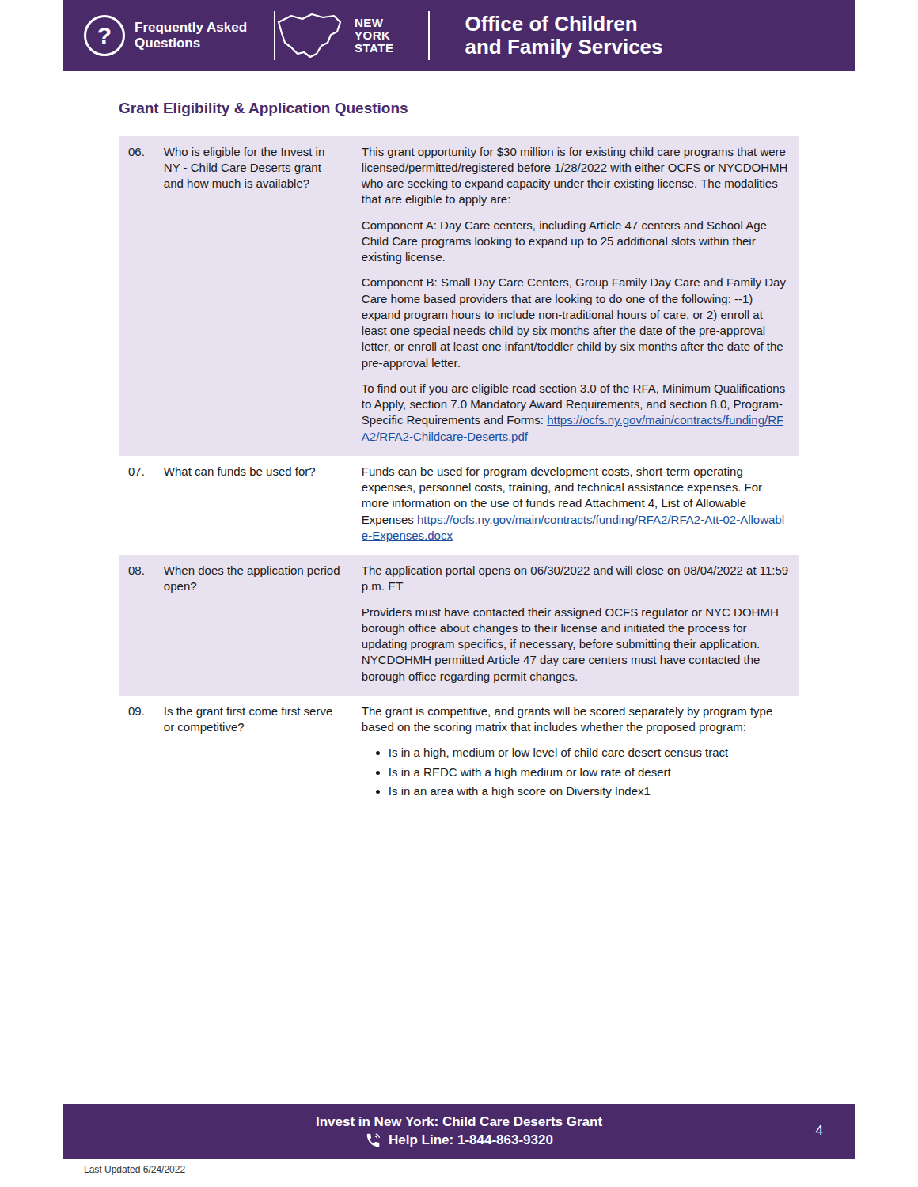?
Frequently Asked
Questions
New
York
State
Office of Children
and Family Services
Grant Eligibility & Application Questions
| 06. | Who is eligible for the Invest in NY - Child Care Deserts grant and how much is available? | This grant opportunity for $30 million is for existing child care programs that were licensed/permitted/registered before 1/28/2022 with either OCFS or NYCDOHMH who are seeking to expand capacity under their existing license. The modalities that are eligible to apply are: Component A: Day Care centers, including Article 47 centers and School Age Child Care programs looking to expand up to 25 additional slots within their existing license. Component B: Small Day Care Centers, Group Family Day Care and Family Day Care home based providers that are looking to do one of the following: --1) expand program hours to include non-traditional hours of care, or 2) enroll at least one special needs child by six months after the date of the pre-approval letter, or enroll at least one infant/toddler child by six months after the date of the pre-approval letter. To find out if you are eligible read section 3.0 of the RFA, Minimum Qualifications to Apply, section 7.0 Mandatory Award Requirements, and section 8.0, Program-Specific Requirements and Forms: https://ocfs.ny.gov/main/contracts/funding/RFA2/RFA2-Childcare-Deserts.pdf |
| 07. | What can funds be used for? | Funds can be used for program development costs, short-term operating expenses, personnel costs, training, and technical assistance expenses. For more information on the use of funds read Attachment 4, List of Allowable Expenses https://ocfs.ny.gov/main/contracts/funding/RFA2/RFA2-Att-02-Allowable-Expenses.docx |
| 08. | When does the application period open? | The application portal opens on 06/30/2022 and will close on 08/04/2022 at 11:59 p.m. ET Providers must have contacted their assigned OCFS regulator or NYC DOHMH borough office about changes to their license and initiated the process for updating program specifics, if necessary, before submitting their application. NYCDOHMH permitted Article 47 day care centers must have contacted the borough office regarding permit changes. |
| 09. | Is the grant first come first serve or competitive? | The grant is competitive, and grants will be scored separately by program type based on the scoring matrix that includes whether the proposed program: Is in a high, medium or low level of child care desert census tract Is in a REDC with a high medium or low rate of desert Is in an area with a high score on Diversity Index1 |
Invest in New York: Child Care Deserts Grant
Help Line: 1-844-863-9320
4
Last Updated 6/24/2022